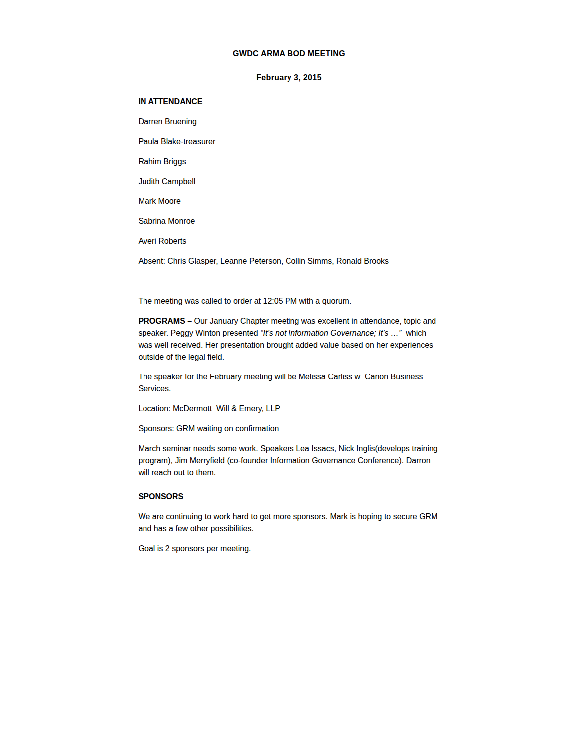GWDC ARMA BOD MEETINGFebruary 3, 2015
IN ATTENDANCE
Darren Bruening
Paula Blake-treasurer
Rahim Briggs
Judith Campbell
Mark Moore
Sabrina Monroe
Averi Roberts
Absent: Chris Glasper, Leanne Peterson, Collin Simms, Ronald Brooks
The meeting was called to order at 12:05 PM with a quorum.
PROGRAMS – Our January Chapter meeting was excellent in attendance, topic and speaker. Peggy Winton presented “It’s not Information Governance; It’s …” which was well received. Her presentation brought added value based on her experiences outside of the legal field.
The speaker for the February meeting will be Melissa Carliss w Canon Business Services.
Location: McDermott Will & Emery, LLP
Sponsors: GRM waiting on confirmation
March seminar needs some work. Speakers Lea Issacs, Nick Inglis(develops training program), Jim Merryfield (co-founder Information Governance Conference). Darron will reach out to them.
SPONSORS
We are continuing to work hard to get more sponsors. Mark is hoping to secure GRM and has a few other possibilities.
Goal is 2 sponsors per meeting.